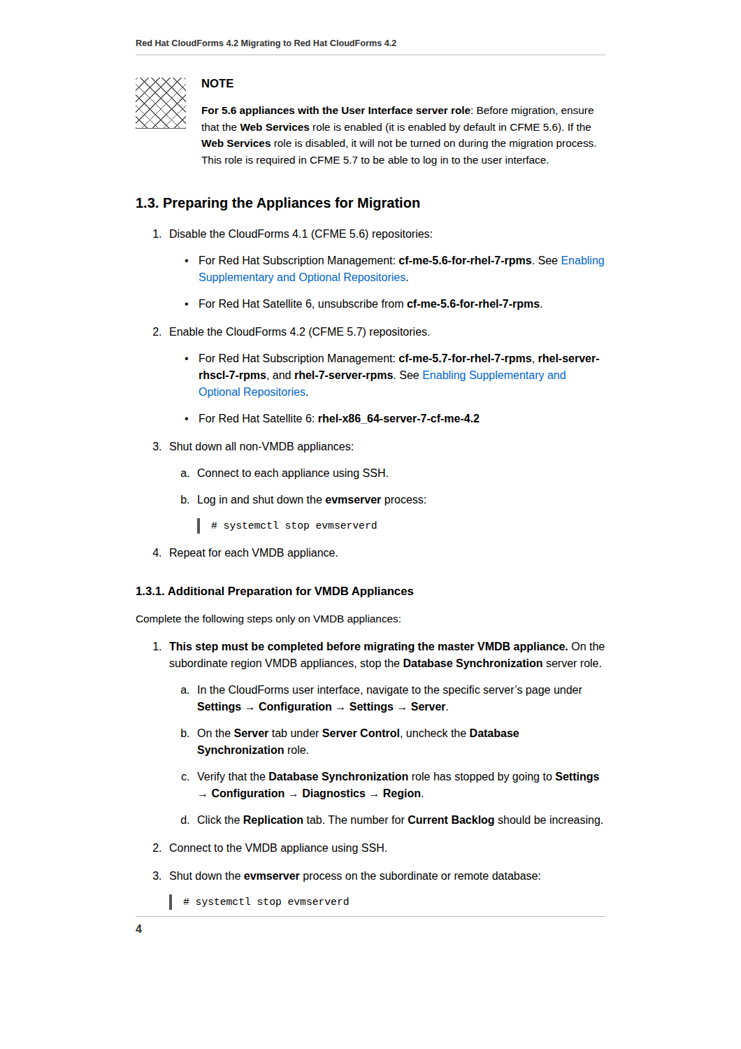Red Hat CloudForms 4.2 Migrating to Red Hat CloudForms 4.2
NOTE
For 5.6 appliances with the User Interface server role: Before migration, ensure that the Web Services role is enabled (it is enabled by default in CFME 5.6). If the Web Services role is disabled, it will not be turned on during the migration process. This role is required in CFME 5.7 to be able to log in to the user interface.
1.3. Preparing the Appliances for Migration
Disable the CloudForms 4.1 (CFME 5.6) repositories:
For Red Hat Subscription Management: cf-me-5.6-for-rhel-7-rpms. See Enabling Supplementary and Optional Repositories.
For Red Hat Satellite 6, unsubscribe from cf-me-5.6-for-rhel-7-rpms.
Enable the CloudForms 4.2 (CFME 5.7) repositories.
For Red Hat Subscription Management: cf-me-5.7-for-rhel-7-rpms, rhel-server-rhscl-7-rpms, and rhel-7-server-rpms. See Enabling Supplementary and Optional Repositories.
For Red Hat Satellite 6: rhel-x86_64-server-7-cf-me-4.2
Shut down all non-VMDB appliances:
Connect to each appliance using SSH.
Log in and shut down the evmserver process:
# systemctl stop evmserverd
Repeat for each VMDB appliance.
1.3.1. Additional Preparation for VMDB Appliances
Complete the following steps only on VMDB appliances:
This step must be completed before migrating the master VMDB appliance. On the subordinate region VMDB appliances, stop the Database Synchronization server role.
In the CloudForms user interface, navigate to the specific server’s page under Settings → Configuration → Settings → Server.
On the Server tab under Server Control, uncheck the Database Synchronization role.
Verify that the Database Synchronization role has stopped by going to Settings → Configuration → Diagnostics → Region.
Click the Replication tab. The number for Current Backlog should be increasing.
Connect to the VMDB appliance using SSH.
Shut down the evmserver process on the subordinate or remote database:
# systemctl stop evmserverd
4